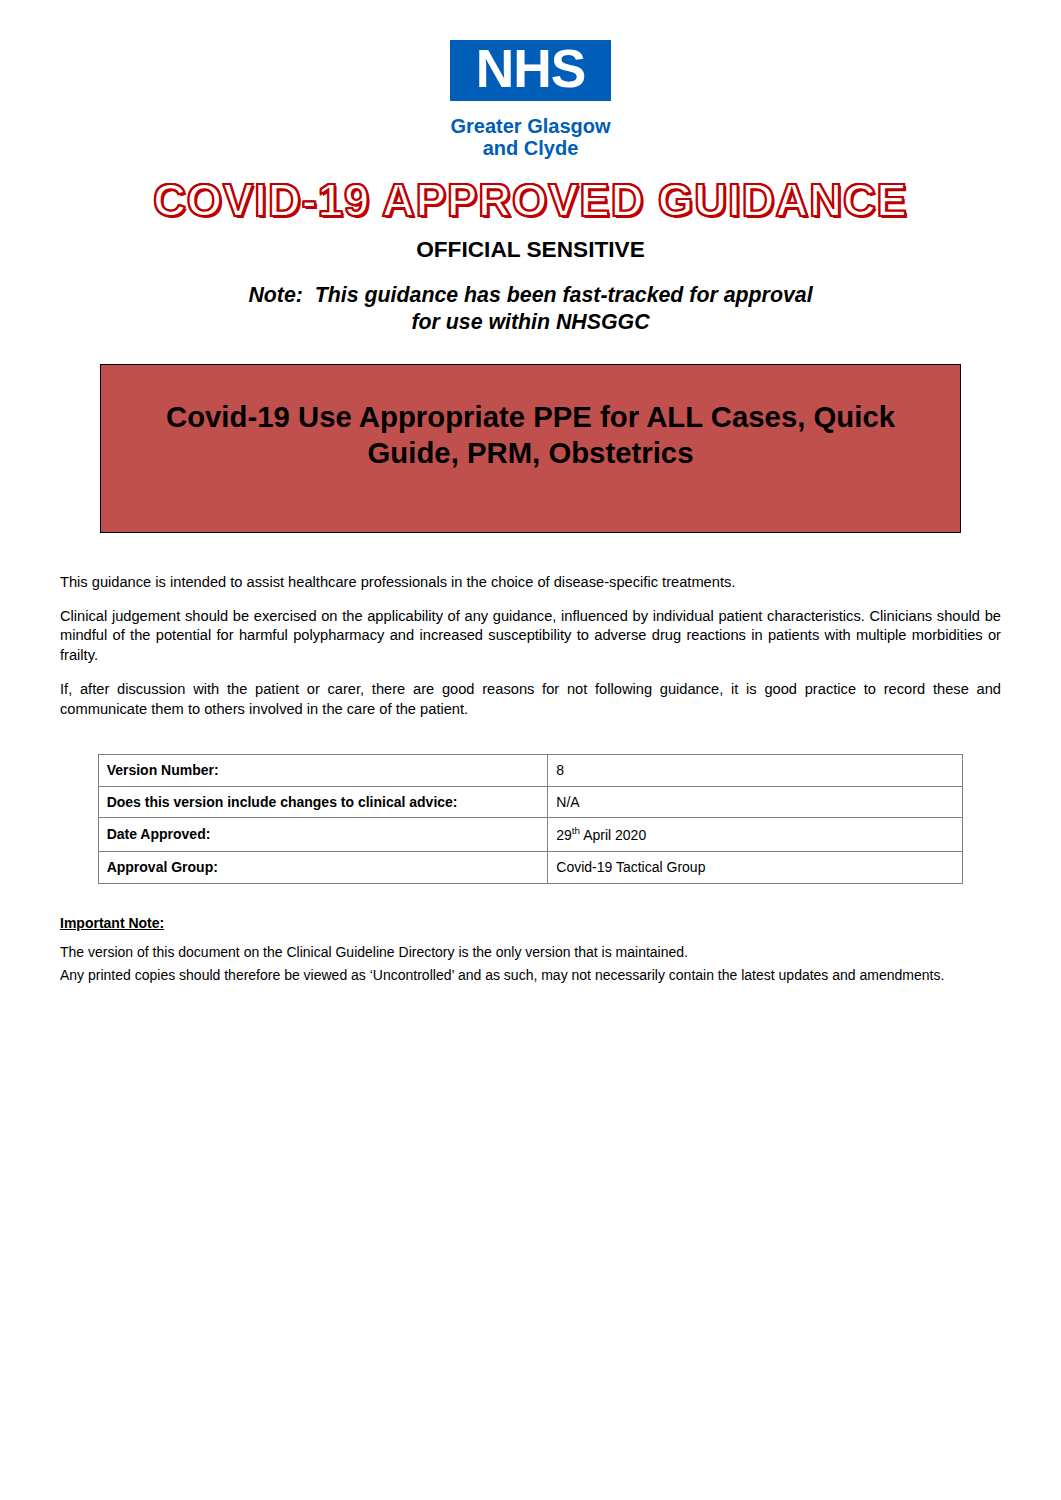NHS
∿∿
Greater Glasgow
and Clyde
COVID-19 APPROVED GUIDANCE
OFFICIAL SENSITIVE
Note: This guidance has been fast-tracked for approval
for use within NHSGGC
Covid-19 Use Appropriate PPE for ALL Cases, Quick Guide, PRM, Obstetrics
This guidance is intended to assist healthcare professionals in the choice of disease-specific treatments.
Clinical judgement should be exercised on the applicability of any guidance, influenced by individual patient characteristics. Clinicians should be mindful of the potential for harmful polypharmacy and increased susceptibility to adverse drug reactions in patients with multiple morbidities or frailty.
If, after discussion with the patient or carer, there are good reasons for not following guidance, it is good practice to record these and communicate them to others involved in the care of the patient.
| Version Number: | 8 |
| Does this version include changes to clinical advice: | N/A |
| Date Approved: | 29 th April 2020 |
| Approval Group: | Covid-19 Tactical Group |
Important Note:
The version of this document on the Clinical Guideline Directory is the only version that is maintained.
Any printed copies should therefore be viewed as ‘Uncontrolled’ and as such, may not necessarily contain the latest updates and amendments.